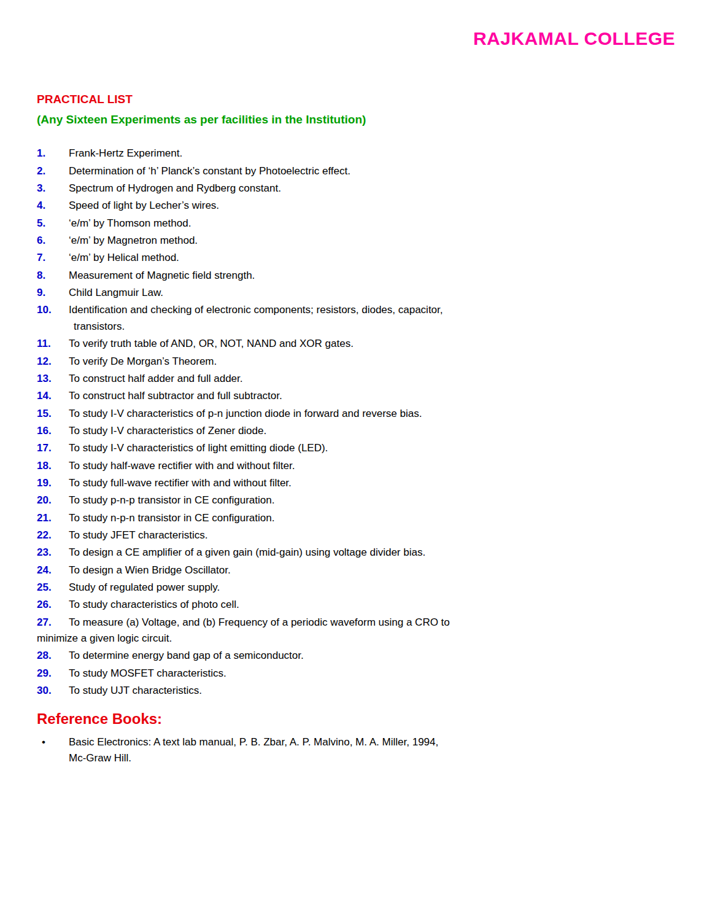RAJKAMAL COLLEGE
PRACTICAL LIST
(Any Sixteen Experiments as per facilities in the Institution)
Frank-Hertz Experiment.
Determination of ‘h’ Planck’s constant by Photoelectric effect.
Spectrum of Hydrogen and Rydberg constant.
Speed of light by Lecher’s wires.
‘e/m’ by Thomson method.
‘e/m’ by Magnetron method.
‘e/m’ by Helical method.
Measurement of Magnetic field strength.
Child Langmuir Law.
Identification and checking of electronic components; resistors, diodes, capacitor, transistors.
To verify truth table of AND, OR, NOT, NAND and XOR gates.
To verify De Morgan’s Theorem.
To construct half adder and full adder.
To construct half subtractor and full subtractor.
To study I-V characteristics of p-n junction diode in forward and reverse bias.
To study I-V characteristics of Zener diode.
To study I-V characteristics of light emitting diode (LED).
To study half-wave rectifier with and without filter.
To study full-wave rectifier with and without filter.
To study p-n-p transistor in CE configuration.
To study n-p-n transistor in CE configuration.
To study JFET characteristics.
To design a CE amplifier of a given gain (mid-gain) using voltage divider bias.
To design a Wien Bridge Oscillator.
Study of regulated power supply.
To study characteristics of photo cell.
To measure (a) Voltage, and (b) Frequency of a periodic waveform using a CRO to minimize a given logic circuit.
To determine energy band gap of a semiconductor.
To study MOSFET characteristics.
To study UJT characteristics.
Reference Books:
Basic Electronics: A text lab manual, P. B. Zbar, A. P. Malvino, M. A. Miller, 1994, Mc-Graw Hill.